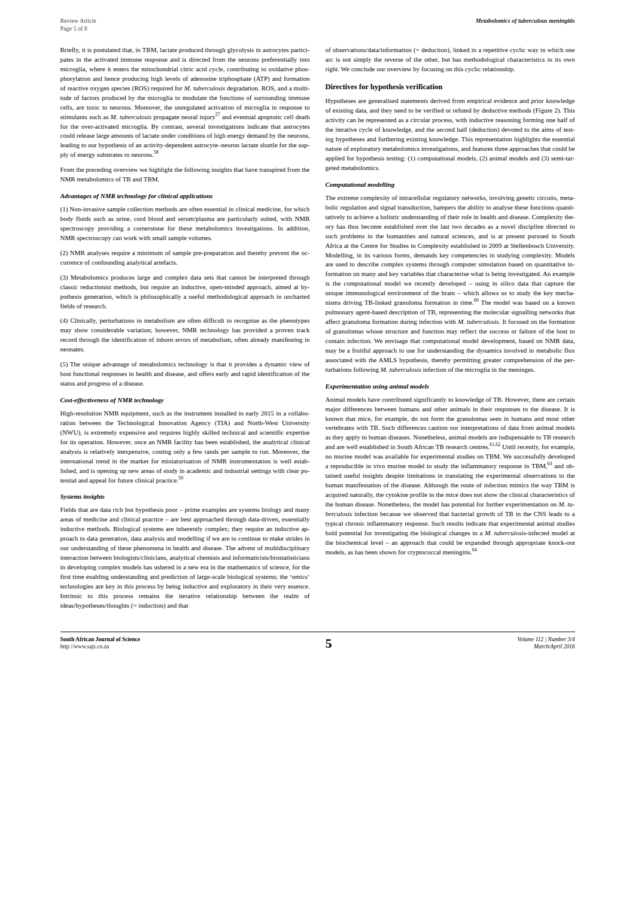Review Article
Page 5 of 8
Metabolomics of tuberculous meningitis
Briefly, it is postulated that, in TBM, lactate produced through glycolysis in astrocytes participates in the activated immune response and is directed from the neurons preferentially into microglia, where it enters the mitochondrial citric acid cycle, contributing to oxidative phosphorylation and hence producing high levels of adenosine triphosphate (ATP) and formation of reactive oxygen species (ROS) required for M. tuberculosis degradation. ROS, and a multitude of factors produced by the microglia to modulate the functions of surrounding immune cells, are toxic to neurons. Moreover, the unregulated activation of microglia in response to stimulants such as M. tuberculosis propagate neural injury57 and eventual apoptotic cell death for the over-activated microglia. By contrast, several investigations indicate that astrocytes could release large amounts of lactate under conditions of high energy demand by the neurons, leading to our hypothesis of an activity-dependent astrocyte–neuron lactate shuttle for the supply of energy substrates to neurons.58
From the preceding overview we highlight the following insights that have transpired from the NMR metabolomics of TB and TBM.
Advantages of NMR technology for clinical applications
(1) Non-invasive sample collection methods are often essential in clinical medicine, for which body fluids such as urine, cord blood and serum/plasma are particularly suited, with NMR spectroscopy providing a cornerstone for these metabolomics investigations. In addition, NMR spectroscopy can work with small sample volumes.
(2) NMR analyses require a minimum of sample pre-preparation and thereby prevent the occurrence of confounding analytical artefacts.
(3) Metabolomics produces large and complex data sets that cannot be interpreted through classic reductionist methods, but require an inductive, open-minded approach, aimed at hypothesis generation, which is philosophically a useful methodological approach in uncharted fields of research.
(4) Clinically, perturbations in metabolism are often difficult to recognise as the phenotypes may show considerable variation; however, NMR technology has provided a proven track record through the identification of inborn errors of metabolism, often already manifesting in neonates.
(5) The unique advantage of metabolomics technology is that it provides a dynamic view of host functional responses in health and disease, and offers early and rapid identification of the status and progress of a disease.
Cost-effectiveness of NMR technology
High-resolution NMR equipment, such as the instrument installed in early 2015 in a collaboration between the Technological Innovation Agency (TIA) and North-West University (NWU), is extremely expensive and requires highly skilled technical and scientific expertise for its operation. However, once an NMR facility has been established, the analytical clinical analysis is relatively inexpensive, costing only a few rands per sample to run. Moreover, the international trend in the market for miniaturisation of NMR instrumentation is well established, and is opening up new areas of study in academic and industrial settings with clear potential and appeal for future clinical practice.59
Systems insights
Fields that are data rich but hypothesis poor – prime examples are systems biology and many areas of medicine and clinical practice – are best approached through data-driven, essentially inductive methods. Biological systems are inherently complex; they require an inductive approach to data generation, data analysis and modelling if we are to continue to make strides in our understanding of these phenomena in health and disease. The advent of multidisciplinary interaction between biologists/clinicians, analytical chemists and informaticists/biostatisticians in developing complex models has ushered in a new era in the mathematics of science, for the first time enabling understanding and prediction of large-scale biological systems; the ‘omics’ technologies are key in this process by being inductive and exploratory in their very essence. Intrinsic to this process remains the iterative relationship between the realm of ideas/hypotheses/thoughts (= induction) and that
of observations/data/information (= deduction), linked in a repetitive cyclic way in which one arc is not simply the reverse of the other, but has methodological characteristics in its own right. We conclude our overview by focusing on this cyclic relationship.
Directives for hypothesis verification
Hypotheses are generalised statements derived from empirical evidence and prior knowledge of existing data, and they need to be verified or refuted by deductive methods (Figure 2). This activity can be represented as a circular process, with inductive reasoning forming one half of the iterative cycle of knowledge, and the second half (deduction) devoted to the aims of testing hypotheses and furthering existing knowledge. This representation highlights the essential nature of exploratory metabolomics investigations, and features three approaches that could be applied for hypothesis testing: (1) computational models, (2) animal models and (3) semi-targeted metabolomics.
Computational modelling
The extreme complexity of intracellular regulatory networks, involving genetic circuits, metabolic regulation and signal transduction, hampers the ability to analyse these functions quantitatively to achieve a holistic understanding of their role in health and disease. Complexity theory has thus become established over the last two decades as a novel discipline directed to such problems in the humanities and natural sciences, and is at present pursued in South Africa at the Centre for Studies in Complexity established in 2009 at Stellenbosch University. Modelling, in its various forms, demands key competencies in studying complexity. Models are used to describe complex systems through computer simulation based on quantitative information on many and key variables that characterise what is being investigated. An example is the computational model we recently developed – using in silico data that capture the unique immunological environment of the brain – which allows us to study the key mechanisms driving TB-linked granuloma formation in time.60 The model was based on a known pulmonary agent-based description of TB, representing the molecular signalling networks that affect granuloma formation during infection with M. tuberculosis. It focused on the formation of granulomas whose structure and function may reflect the success or failure of the host to contain infection. We envisage that computational model development, based on NMR data, may be a fruitful approach to use for understanding the dynamics involved in metabolic flux associated with the AMLS hypothesis, thereby permitting greater comprehension of the perturbations following M. tuberculosis infection of the microglia in the meninges.
Experimentation using animal models
Animal models have contributed significantly to knowledge of TB. However, there are certain major differences between humans and other animals in their responses to the disease. It is known that mice, for example, do not form the granulomas seen in humans and most other vertebrates with TB. Such differences caution our interpretations of data from animal models as they apply to human diseases. Nonetheless, animal models are indispensable to TB research and are well established in South African TB research centres.61,62 Until recently, for example, no murine model was available for experimental studies on TBM. We successfully developed a reproducible in vivo murine model to study the inflammatory response in TBM,63 and obtained useful insights despite limitations in translating the experimental observations to the human manifestation of the disease. Although the route of infection mimics the way TBM is acquired naturally, the cytokine profile in the mice does not show the clinical characteristics of the human disease. Nonetheless, the model has potential for further experimentation on M. tuberculosis infection because we observed that bacterial growth of TB in the CNS leads to a typical chronic inflammatory response. Such results indicate that experimental animal studies hold potential for investigating the biological changes in a M. tuberculosis-infected model at the biochemical level – an approach that could be expanded through appropriate knock-out models, as has been shown for cryptococcal meningitis.64
South African Journal of Science
http://www.sajs.co.za
5
Volume 112 | Number 3/4
March/April 2016